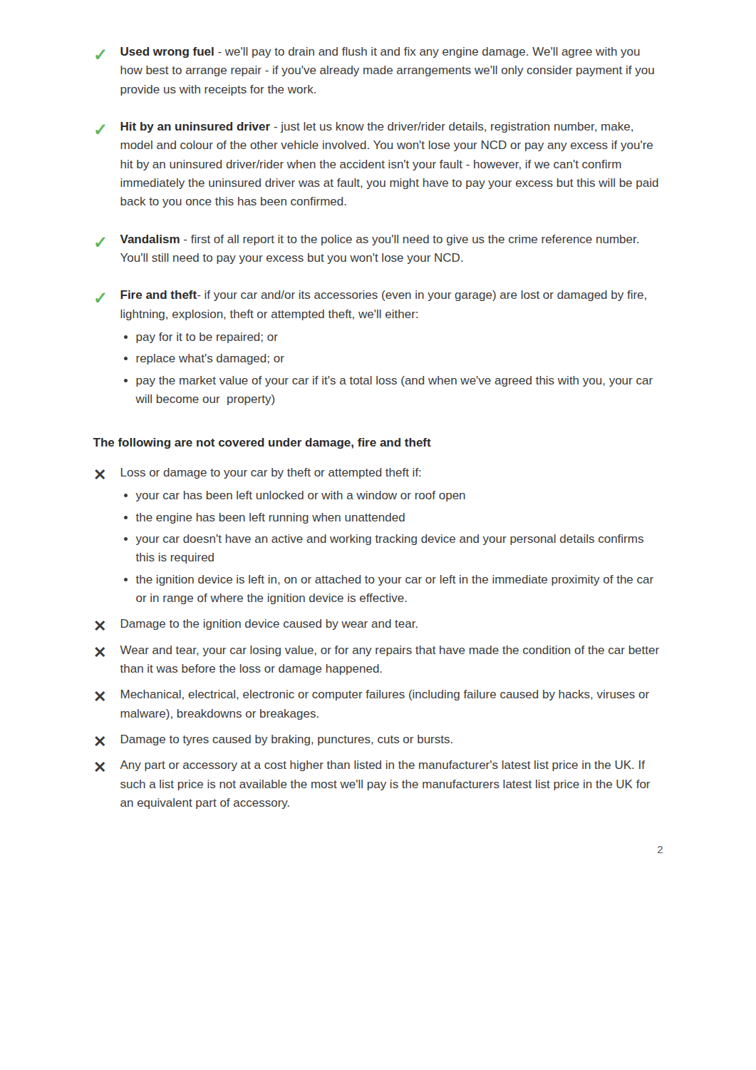Used wrong fuel - we'll pay to drain and flush it and fix any engine damage. We'll agree with you how best to arrange repair - if you've already made arrangements we'll only consider payment if you provide us with receipts for the work.
Hit by an uninsured driver - just let us know the driver/rider details, registration number, make, model and colour of the other vehicle involved. You won't lose your NCD or pay any excess if you're hit by an uninsured driver/rider when the accident isn't your fault - however, if we can't confirm immediately the uninsured driver was at fault, you might have to pay your excess but this will be paid back to you once this has been confirmed.
Vandalism - first of all report it to the police as you'll need to give us the crime reference number. You'll still need to pay your excess but you won't lose your NCD.
Fire and theft- if your car and/or its accessories (even in your garage) are lost or damaged by fire, lightning, explosion, theft or attempted theft, we'll either:
pay for it to be repaired; or
replace what's damaged; or
pay the market value of your car if it's a total loss (and when we've agreed this with you, your car will become our property)
The following are not covered under damage, fire and theft
Loss or damage to your car by theft or attempted theft if:
your car has been left unlocked or with a window or roof open
the engine has been left running when unattended
your car doesn't have an active and working tracking device and your personal details confirms this is required
the ignition device is left in, on or attached to your car or left in the immediate proximity of the car or in range of where the ignition device is effective.
Damage to the ignition device caused by wear and tear.
Wear and tear, your car losing value, or for any repairs that have made the condition of the car better than it was before the loss or damage happened.
Mechanical, electrical, electronic or computer failures (including failure caused by hacks, viruses or malware), breakdowns or breakages.
Damage to tyres caused by braking, punctures, cuts or bursts.
Any part or accessory at a cost higher than listed in the manufacturer's latest list price in the UK. If such a list price is not available the most we'll pay is the manufacturers latest list price in the UK for an equivalent part of accessory.
2